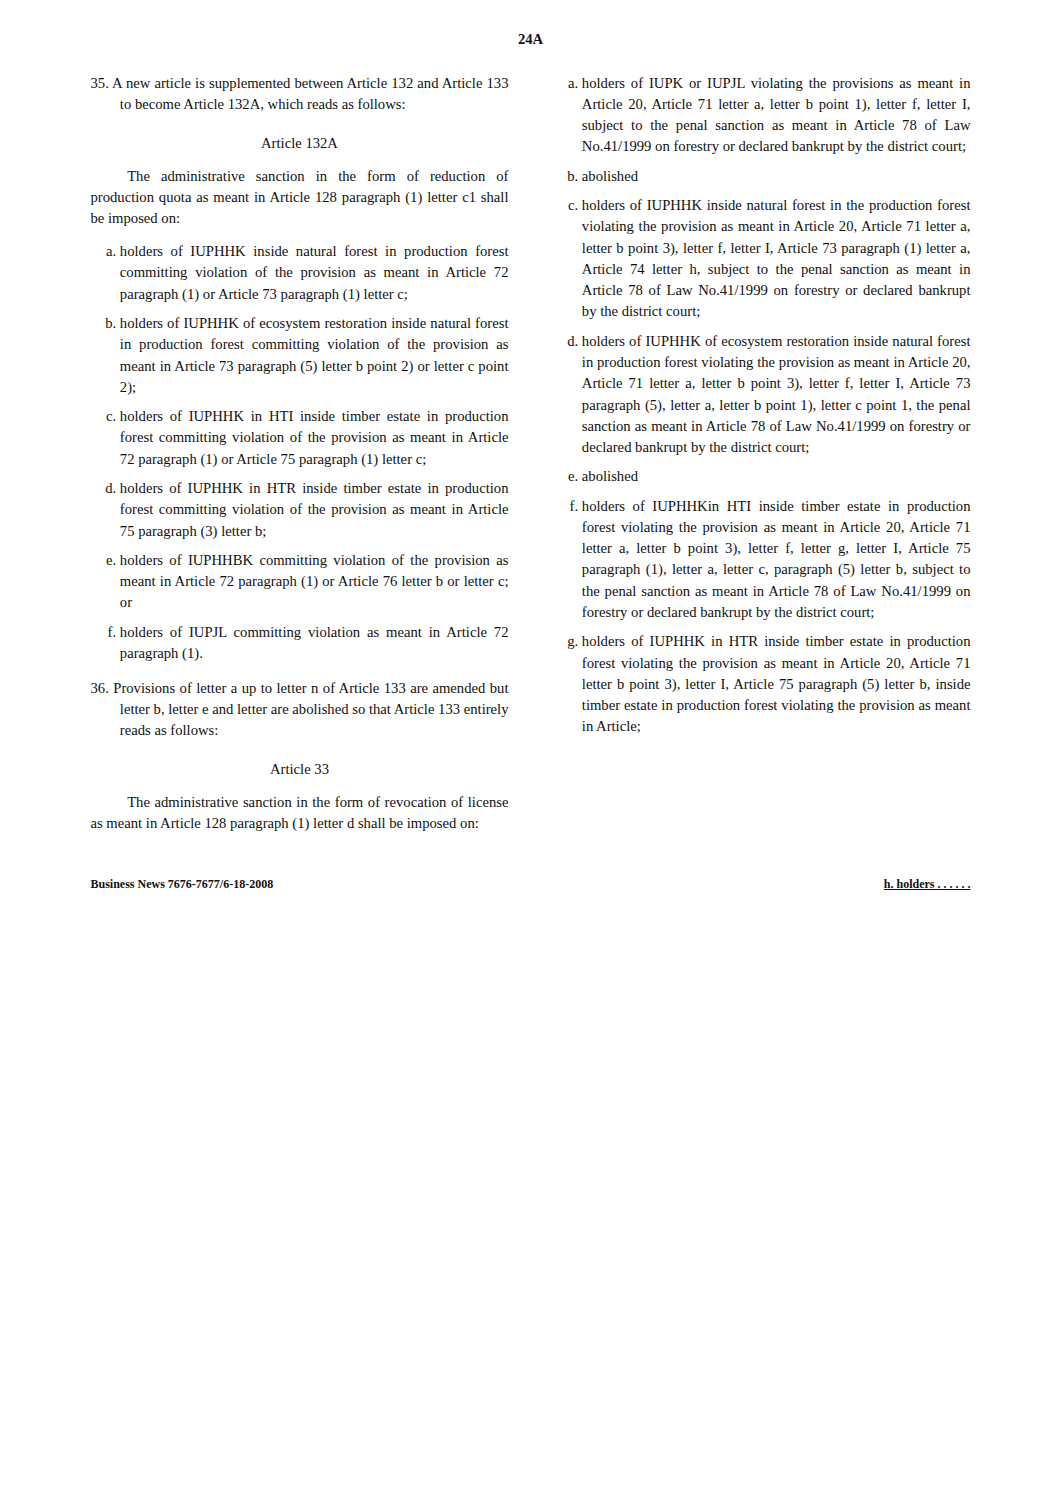24A
35. A new article is supplemented between Article 132 and Article 133 to become Article 132A, which reads as follows:
Article 132A
The administrative sanction in the form of reduction of production quota as meant in Article 128 paragraph (1) letter c1 shall be imposed on:
holders of IUPHHK inside natural forest in production forest committing violation of the provision as meant in Article 72 paragraph (1) or Article 73 paragraph (1) letter c;
holders of IUPHHK of ecosystem restoration inside natural forest in production forest committing violation of the provision as meant in Article 73 paragraph (5) letter b point 2) or letter c point 2);
holders of IUPHHK in HTI inside timber estate in production forest committing violation of the provision as meant in Article 72 paragraph (1) or Article 75 paragraph (1) letter c;
holders of IUPHHK in HTR inside timber estate in production forest committing violation of the provision as meant in Article 75 paragraph (3) letter b;
holders of IUPHHBK committing violation of the provision as meant in Article 72 paragraph (1) or Article 76 letter b or letter c; or
holders of IUPJL committing violation as meant in Article 72 paragraph (1).
36. Provisions of letter a up to letter n of Article 133 are amended but letter b, letter e and letter are abolished so that Article 133 entirely reads as follows:
Article 33
The administrative sanction in the form of revocation of license as meant in Article 128 paragraph (1) letter d shall be imposed on:
holders of IUPK or IUPJL violating the provisions as meant in Article 20, Article 71 letter a, letter b point 1), letter f, letter I, subject to the penal sanction as meant in Article 78 of Law No.41/1999 on forestry or declared bankrupt by the district court;
abolished
holders of IUPHHK inside natural forest in the production forest violating the provision as meant in Article 20, Article 71 letter a, letter b point 3), letter f, letter I, Article 73 paragraph (1) letter a, Article 74 letter h, subject to the penal sanction as meant in Article 78 of Law No.41/1999 on forestry or declared bankrupt by the district court;
holders of IUPHHK of ecosystem restoration inside natural forest in production forest violating the provision as meant in Article 20, Article 71 letter a, letter b point 3), letter f, letter I, Article 73 paragraph (5), letter a, letter b point 1), letter c point 1, the penal sanction as meant in Article 78 of Law No.41/1999 on forestry or declared bankrupt by the district court;
abolished
holders of IUPHHKin HTI inside timber estate in production forest violating the provision as meant in Article 20, Article 71 letter a, letter b point 3), letter f, letter g, letter I, Article 75 paragraph (1), letter a, letter c, paragraph (5) letter b, subject to the penal sanction as meant in Article 78 of Law No.41/1999 on forestry or declared bankrupt by the district court;
holders of IUPHHK in HTR inside timber estate in production forest violating the provision as meant in Article 20, Article 71 letter b point 3), letter I, Article 75 paragraph (5) letter b, inside timber estate in production forest violating the provision as meant in Article;
Business News 7676-7677/6-18-2008
h. holders . . . . . .